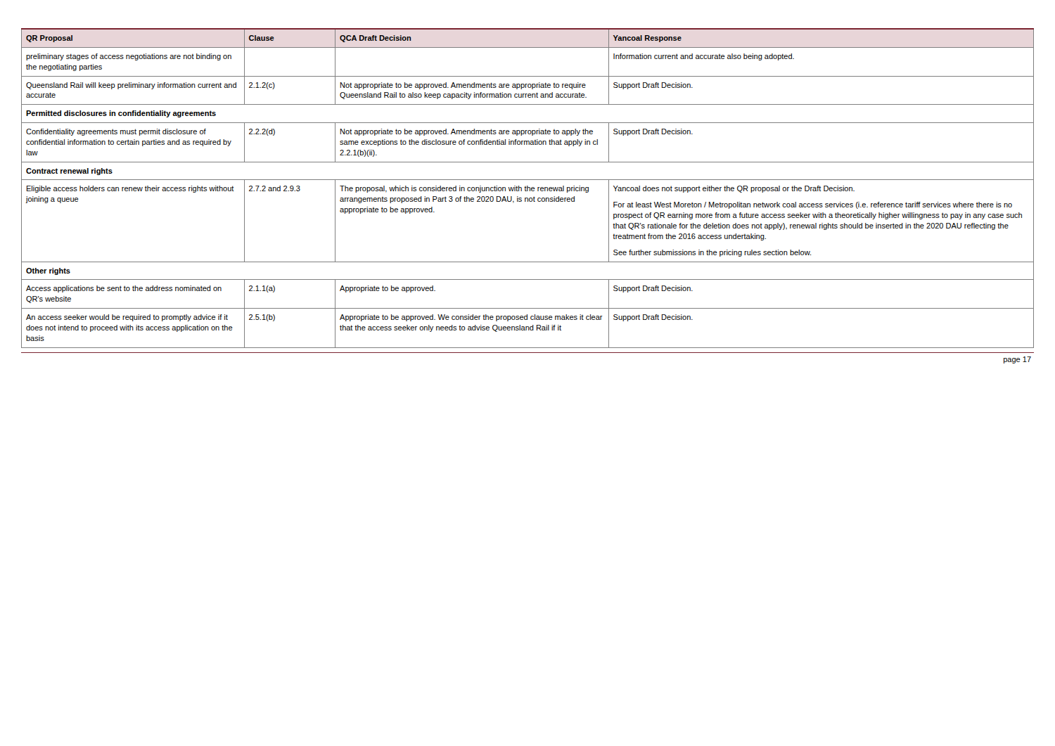| QR Proposal | Clause | QCA Draft Decision | Yancoal Response |
| --- | --- | --- | --- |
| preliminary stages of access negotiations are not binding on the negotiating parties | | | Information current and accurate also being adopted. |
| Queensland Rail will keep preliminary information current and accurate | 2.1.2(c) | Not appropriate to be approved. Amendments are appropriate to require Queensland Rail to also keep capacity information current and accurate. | Support Draft Decision. |
| Permitted disclosures in confidentiality agreements |
| Confidentiality agreements must permit disclosure of confidential information to certain parties and as required by law | 2.2.2(d) | Not appropriate to be approved. Amendments are appropriate to apply the same exceptions to the disclosure of confidential information that apply in cl 2.2.1(b)(ii). | Support Draft Decision. |
| Contract renewal rights |
| Eligible access holders can renew their access rights without joining a queue | 2.7.2 and 2.9.3 | The proposal, which is considered in conjunction with the renewal pricing arrangements proposed in Part 3 of the 2020 DAU, is not considered appropriate to be approved. | Yancoal does not support either the QR proposal or the Draft Decision. For at least West Moreton / Metropolitan network coal access services (i.e. reference tariff services where there is no prospect of QR earning more from a future access seeker with a theoretically higher willingness to pay in any case such that QR's rationale for the deletion does not apply), renewal rights should be inserted in the 2020 DAU reflecting the treatment from the 2016 access undertaking. See further submissions in the pricing rules section below. |
| Other rights |
| Access applications be sent to the address nominated on QR's website | 2.1.1(a) | Appropriate to be approved. | Support Draft Decision. |
| An access seeker would be required to promptly advice if it does not intend to proceed with its access application on the basis | 2.5.1(b) | Appropriate to be approved. We consider the proposed clause makes it clear that the access seeker only needs to advise Queensland Rail if it | Support Draft Decision. |
page 17